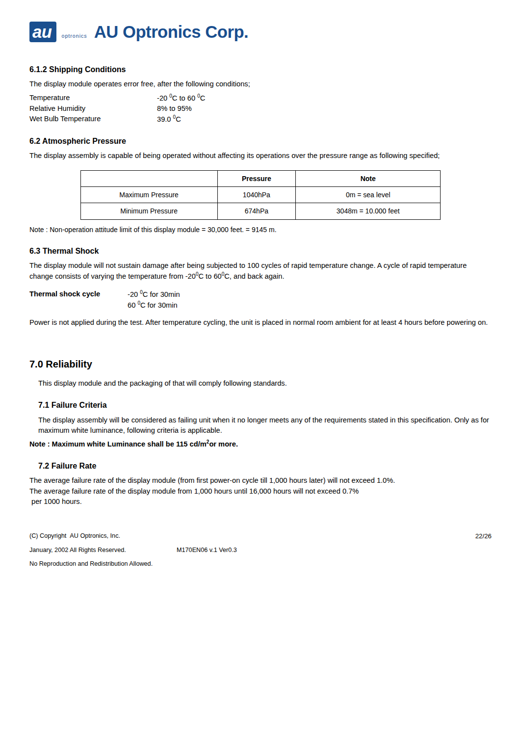au optronics AU Optronics Corp.
6.1.2 Shipping Conditions
The display module operates error free, after the following conditions;
Temperature-20 0C to 60 0C
Relative Humidity 8% to 95%
Wet Bulb Temperature 39.0 0C
6.2 Atmospheric Pressure
The display assembly is capable of being operated without affecting its operations over the pressure range as following specified;
| | Pressure | Note |
| --- | --- | --- |
| Maximum Pressure | 1040hPa | 0m = sea level |
| Minimum Pressure | 674hPa | 3048m = 10.000 feet |
Note : Non-operation attitude limit of this display module = 30,000 feet. = 9145 m.
6.3 Thermal Shock
The display module will not sustain damage after being subjected to 100 cycles of rapid temperature change. A cycle of rapid temperature change consists of varying the temperature from -200C to 600C, and back again.
Thermal shock cycle -20 0C for 30min
60 0C for 30min
Power is not applied during the test. After temperature cycling, the unit is placed in normal room ambient for at least 4 hours before powering on.
7.0 Reliability
This display module and the packaging of that will comply following standards.
7.1 Failure Criteria
The display assembly will be considered as failing unit when it no longer meets any of the requirements stated in this specification. Only as for maximum white luminance, following criteria is applicable.
Note : Maximum white Luminance shall be 115 cd/m2or more.
7.2 Failure Rate
The average failure rate of the display module (from first power-on cycle till 1,000 hours later) will not exceed 1.0%.
The average failure rate of the display module from 1,000 hours until 16,000 hours will not exceed 0.7%
per 1000 hours.
22/26
(C) Copyright AU Optronics, Inc.
January, 2002 All Rights Reserved. M170EN06 v.1 Ver0.3
No Reproduction and Redistribution Allowed.